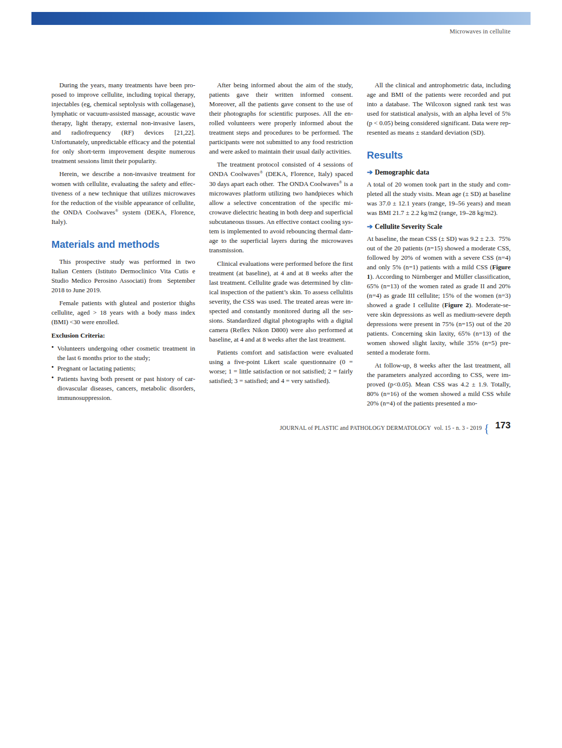Microwaves in cellulite
During the years, many treatments have been proposed to improve cellulite, including topical therapy, injectables (eg, chemical septolysis with collagenase), lymphatic or vacuum-assisted massage, acoustic wave therapy, light therapy, external non-invasive lasers, and radiofrequency (RF) devices [21,22]. Unfortunately, unpredictable efficacy and the potential for only short-term improvement despite numerous treatment sessions limit their popularity.
Herein, we describe a non-invasive treatment for women with cellulite, evaluating the safety and effectiveness of a new technique that utilizes microwaves for the reduction of the visible appearance of cellulite, the ONDA Coolwaves® system (DEKA, Florence, Italy).
Materials and methods
This prospective study was performed in two Italian Centers (Istituto Dermoclinico Vita Cutis e Studio Medico Perosino Associati) from September 2018 to June 2019.
Female patients with gluteal and posterior thighs cellulite, aged > 18 years with a body mass index (BMI) <30 were enrolled.
Exclusion Criteria:
Volunteers undergoing other cosmetic treatment in the last 6 months prior to the study;
Pregnant or lactating patients;
Patients having both present or past history of cardiovascular diseases, cancers, metabolic disorders, immunosuppression.
After being informed about the aim of the study, patients gave their written informed consent. Moreover, all the patients gave consent to the use of their photographs for scientific purposes. All the enrolled volunteers were properly informed about the treatment steps and procedures to be performed. The participants were not submitted to any food restriction and were asked to maintain their usual daily activities.
The treatment protocol consisted of 4 sessions of ONDA Coolwaves® (DEKA, Florence, Italy) spaced 30 days apart each other. The ONDA Coolwaves® is a microwaves platform utilizing two handpieces which allow a selective concentration of the specific microwave dielectric heating in both deep and superficial subcutaneous tissues. An effective contact cooling system is implemented to avoid rebouncing thermal damage to the superficial layers during the microwaves transmission.
Clinical evaluations were performed before the first treatment (at baseline), at 4 and at 8 weeks after the last treatment. Cellulite grade was determined by clinical inspection of the patient’s skin. To assess cellulitis severity, the CSS was used. The treated areas were inspected and constantly monitored during all the sessions. Standardized digital photographs with a digital camera (Reflex Nikon D800) were also performed at baseline, at 4 and at 8 weeks after the last treatment.
Patients comfort and satisfaction were evaluated using a five-point Likert scale questionnaire (0 = worse; 1 = little satisfaction or not satisfied; 2 = fairly satisfied; 3 = satisfied; and 4 = very satisfied).
All the clinical and antrophometric data, including age and BMI of the patients were recorded and put into a database. The Wilcoxon signed rank test was used for statistical analysis, with an alpha level of 5% (p < 0.05) being considered significant. Data were represented as means ± standard deviation (SD).
Results
➔Demographic data
A total of 20 women took part in the study and completed all the study visits. Mean age (± SD) at baseline was 37.0 ± 12.1 years (range, 19–56 years) and mean was BMI 21.7 ± 2.2 kg/m2 (range, 19–28 kg/m2).
➔Cellulite Severity Scale
At baseline, the mean CSS (± SD) was 9.2 ± 2.3. 75% out of the 20 patients (n=15) showed a moderate CSS, followed by 20% of women with a severe CSS (n=4) and only 5% (n=1) patients with a mild CSS (Figure 1). According to Nürnberger and Müller classification, 65% (n=13) of the women rated as grade II and 20% (n=4) as grade III cellulite; 15% of the women (n=3) showed a grade I cellulite (Figure 2). Moderate-severe skin depressions as well as medium-severe depth depressions were present in 75% (n=15) out of the 20 patients. Concerning skin laxity, 65% (n=13) of the women showed slight laxity, while 35% (n=5) presented a moderate form.
At follow-up, 8 weeks after the last treatment, all the parameters analyzed according to CSS, were improved (p<0.05). Mean CSS was 4.2 ± 1.9. Totally, 80% (n=16) of the women showed a mild CSS while 20% (n=4) of the patients presented a mo-
JOURNAL of PLASTIC and PATHOLOGY DERMATOLOGY vol. 15 - n. 3 - 2019 { 173